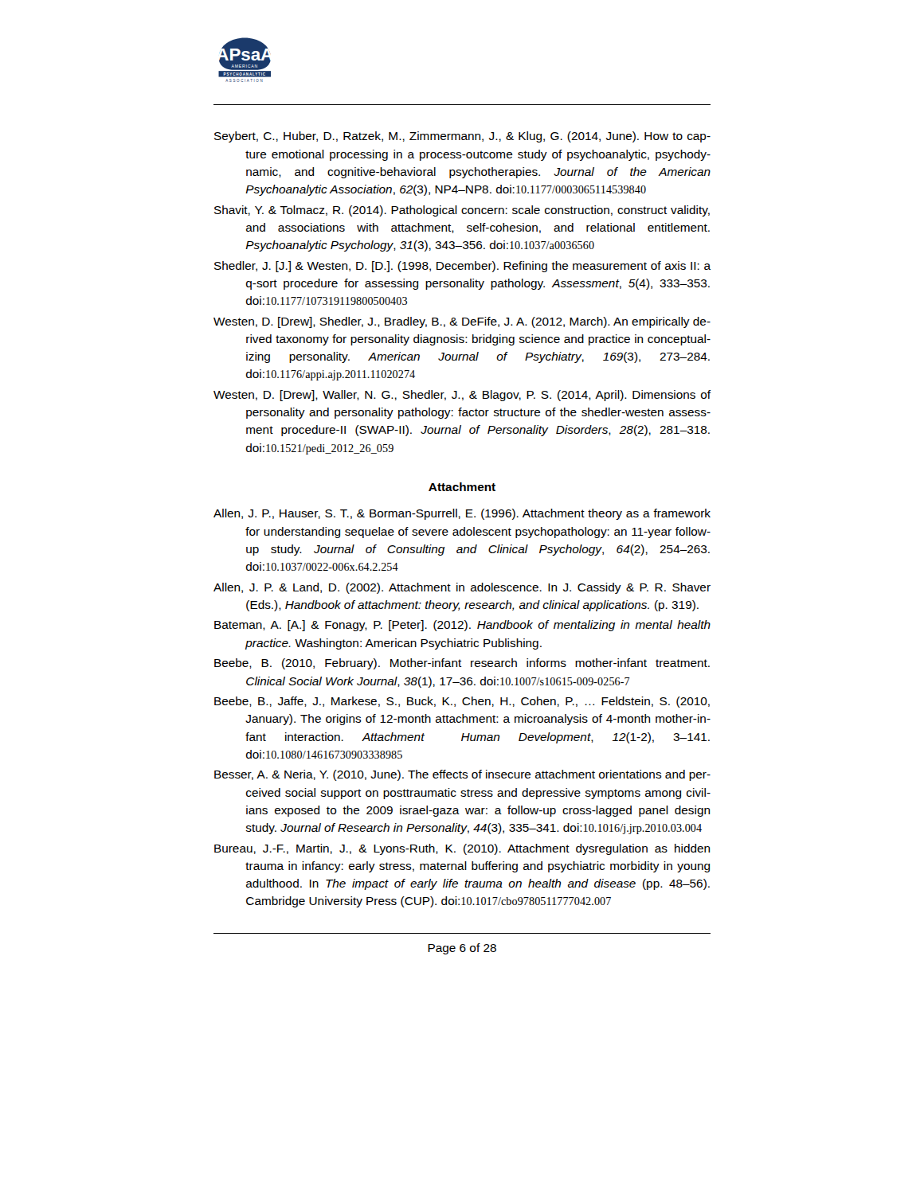APsaA AMERICAN PSYCHOANALYTIC ASSOCIATION
Seybert, C., Huber, D., Ratzek, M., Zimmermann, J., & Klug, G. (2014, June). How to capture emotional processing in a process-outcome study of psychoanalytic, psychodynamic, and cognitive-behavioral psychotherapies. Journal of the American Psychoanalytic Association, 62(3), NP4–NP8. doi:10.1177/0003065114539840
Shavit, Y. & Tolmacz, R. (2014). Pathological concern: scale construction, construct validity, and associations with attachment, self-cohesion, and relational entitlement. Psychoanalytic Psychology, 31(3), 343–356. doi:10.1037/a0036560
Shedler, J. [J.] & Westen, D. [D.]. (1998, December). Refining the measurement of axis II: a q-sort procedure for assessing personality pathology. Assessment, 5(4), 333–353. doi:10.1177/107319119800500403
Westen, D. [Drew], Shedler, J., Bradley, B., & DeFife, J. A. (2012, March). An empirically derived taxonomy for personality diagnosis: bridging science and practice in conceptualizing personality. American Journal of Psychiatry, 169(3), 273–284. doi:10.1176/appi.ajp.2011.11020274
Westen, D. [Drew], Waller, N. G., Shedler, J., & Blagov, P. S. (2014, April). Dimensions of personality and personality pathology: factor structure of the shedler-westen assessment procedure-II (SWAP-II). Journal of Personality Disorders, 28(2), 281–318. doi:10.1521/pedi_2012_26_059
Attachment
Allen, J. P., Hauser, S. T., & Borman-Spurrell, E. (1996). Attachment theory as a framework for understanding sequelae of severe adolescent psychopathology: an 11-year follow-up study. Journal of Consulting and Clinical Psychology, 64(2), 254–263. doi:10.1037/0022-006x.64.2.254
Allen, J. P. & Land, D. (2002). Attachment in adolescence. In J. Cassidy & P. R. Shaver (Eds.), Handbook of attachment: theory, research, and clinical applications. (p. 319).
Bateman, A. [A.] & Fonagy, P. [Peter]. (2012). Handbook of mentalizing in mental health practice. Washington: American Psychiatric Publishing.
Beebe, B. (2010, February). Mother-infant research informs mother-infant treatment. Clinical Social Work Journal, 38(1), 17–36. doi:10.1007/s10615-009-0256-7
Beebe, B., Jaffe, J., Markese, S., Buck, K., Chen, H., Cohen, P., … Feldstein, S. (2010, January). The origins of 12-month attachment: a microanalysis of 4-month mother-infant interaction. Attachment Human Development, 12(1-2), 3–141. doi:10.1080/14616730903338985
Besser, A. & Neria, Y. (2010, June). The effects of insecure attachment orientations and perceived social support on posttraumatic stress and depressive symptoms among civilians exposed to the 2009 israel-gaza war: a follow-up cross-lagged panel design study. Journal of Research in Personality, 44(3), 335–341. doi:10.1016/j.jrp.2010.03.004
Bureau, J.-F., Martin, J., & Lyons-Ruth, K. (2010). Attachment dysregulation as hidden trauma in infancy: early stress, maternal buffering and psychiatric morbidity in young adulthood. In The impact of early life trauma on health and disease (pp. 48–56). Cambridge University Press (CUP). doi:10.1017/cbo9780511777042.007
Page 6 of 28